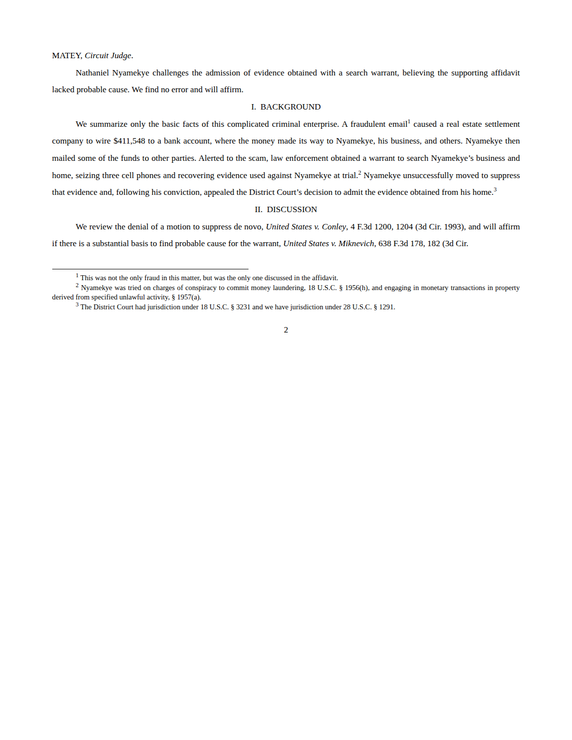MATEY, Circuit Judge.
Nathaniel Nyamekye challenges the admission of evidence obtained with a search warrant, believing the supporting affidavit lacked probable cause. We find no error and will affirm.
I. BACKGROUND
We summarize only the basic facts of this complicated criminal enterprise. A fraudulent email1 caused a real estate settlement company to wire $411,548 to a bank account, where the money made its way to Nyamekye, his business, and others. Nyamekye then mailed some of the funds to other parties. Alerted to the scam, law enforcement obtained a warrant to search Nyamekye’s business and home, seizing three cell phones and recovering evidence used against Nyamekye at trial.2 Nyamekye unsuccessfully moved to suppress that evidence and, following his conviction, appealed the District Court’s decision to admit the evidence obtained from his home.3
II. DISCUSSION
We review the denial of a motion to suppress de novo, United States v. Conley, 4 F.3d 1200, 1204 (3d Cir. 1993), and will affirm if there is a substantial basis to find probable cause for the warrant, United States v. Miknevich, 638 F.3d 178, 182 (3d Cir.
1 This was not the only fraud in this matter, but was the only one discussed in the affidavit.
2 Nyamekye was tried on charges of conspiracy to commit money laundering, 18 U.S.C. § 1956(h), and engaging in monetary transactions in property derived from specified unlawful activity, § 1957(a).
3 The District Court had jurisdiction under 18 U.S.C. § 3231 and we have jurisdiction under 28 U.S.C. § 1291.
2